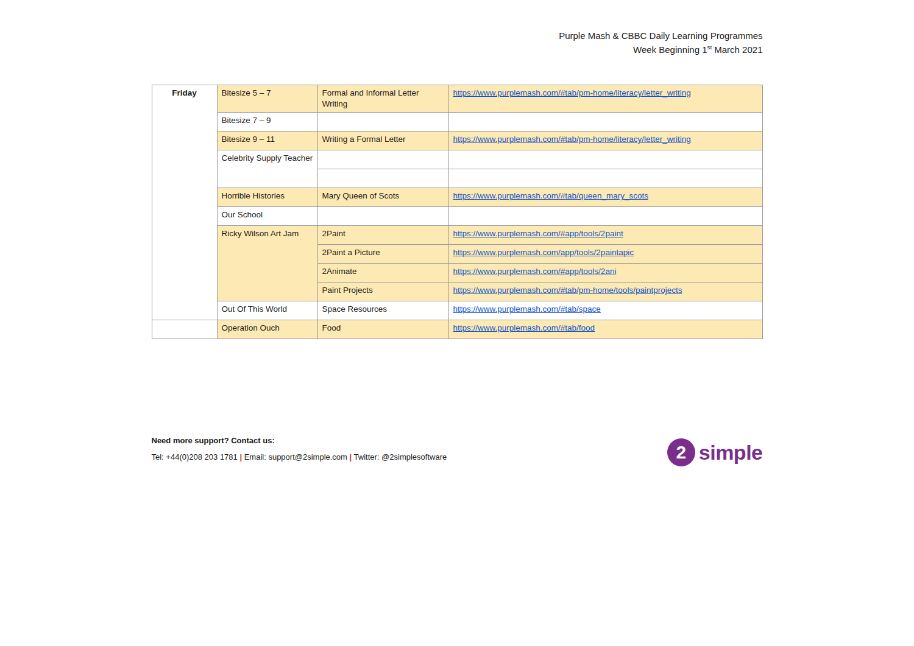Purple Mash & CBBC Daily Learning Programmes Week Beginning 1st March 2021
| Friday | Bitesize 5 – 7 | Formal and Informal Letter Writing | https://www.purplemash.com/#tab/pm-home/literacy/letter_writing |
| Bitesize 7 – 9 | | |
| Bitesize 9 – 11 | Writing a Formal Letter | https://www.purplemash.com/#tab/pm-home/literacy/letter_writing |
| Celebrity Supply Teacher | | |
| Horrible Histories | Mary Queen of Scots | https://www.purplemash.com/#tab/queen_mary_scots |
| Our School | | |
| Ricky Wilson Art Jam | 2Paint | https://www.purplemash.com/#app/tools/2paint |
| 2Paint a Picture | https://www.purplemash.com/app/tools/2paintapic |
| 2Animate | https://www.purplemash.com/#app/tools/2ani |
| Paint Projects | https://www.purplemash.com/#tab/pm-home/tools/paintprojects |
| Out Of This World | Space Resources | https://www.purplemash.com/#tab/space |
| | Operation Ouch | Food | https://www.purplemash.com/#tab/food |
Need more support? Contact us:
Tel: +44(0)208 203 1781 | Email: support@2simple.com | Twitter: @2simplesoftware
2
simple